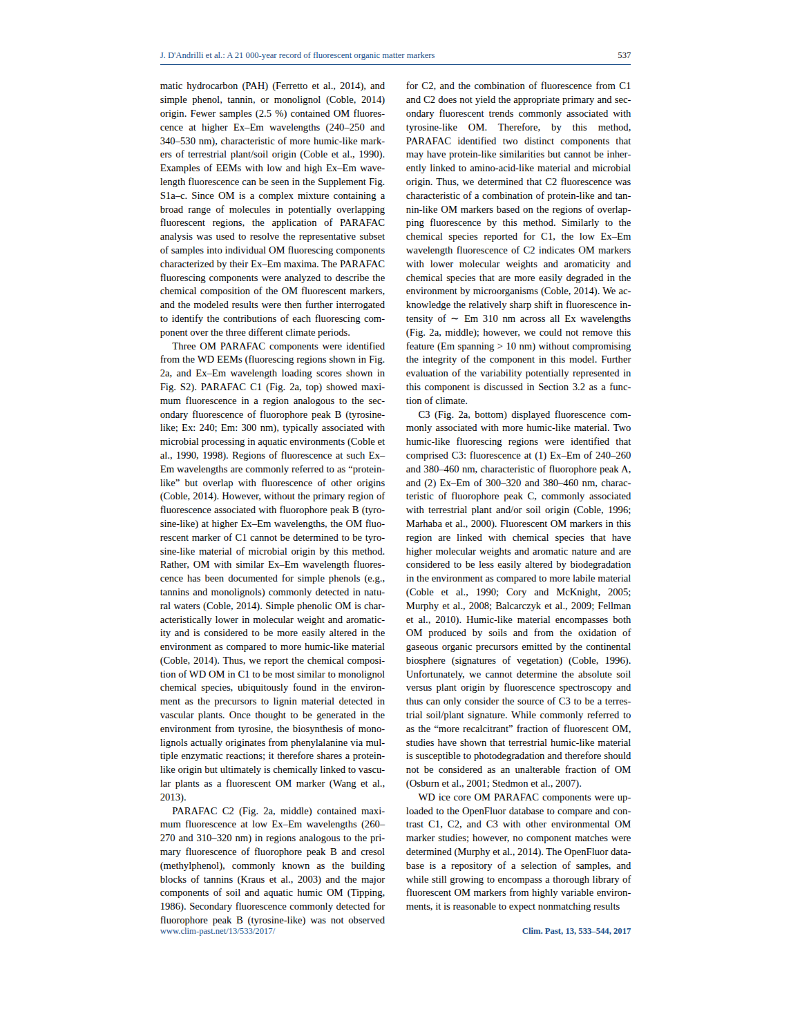J. D'Andrilli et al.: A 21 000-year record of fluorescent organic matter markers 537
matic hydrocarbon (PAH) (Ferretto et al., 2014), and simple phenol, tannin, or monolignol (Coble, 2014) origin. Fewer samples (2.5 %) contained OM fluorescence at higher Ex–Em wavelengths (240–250 and 340–530 nm), characteristic of more humic-like markers of terrestrial plant/soil origin (Coble et al., 1990). Examples of EEMs with low and high Ex–Em wavelength fluorescence can be seen in the Supplement Fig. S1a–c. Since OM is a complex mixture containing a broad range of molecules in potentially overlapping fluorescent regions, the application of PARAFAC analysis was used to resolve the representative subset of samples into individual OM fluorescing components characterized by their Ex–Em maxima. The PARAFAC fluorescing components were analyzed to describe the chemical composition of the OM fluorescent markers, and the modeled results were then further interrogated to identify the contributions of each fluorescing component over the three different climate periods.
Three OM PARAFAC components were identified from the WD EEMs (fluorescing regions shown in Fig. 2a, and Ex–Em wavelength loading scores shown in Fig. S2). PARAFAC C1 (Fig. 2a, top) showed maximum fluorescence in a region analogous to the secondary fluorescence of fluorophore peak B (tyrosine-like; Ex: 240; Em: 300 nm), typically associated with microbial processing in aquatic environments (Coble et al., 1990, 1998). Regions of fluorescence at such Ex–Em wavelengths are commonly referred to as “protein-like” but overlap with fluorescence of other origins (Coble, 2014). However, without the primary region of fluorescence associated with fluorophore peak B (tyrosine-like) at higher Ex–Em wavelengths, the OM fluorescent marker of C1 cannot be determined to be tyrosine-like material of microbial origin by this method. Rather, OM with similar Ex–Em wavelength fluorescence has been documented for simple phenols (e.g., tannins and monolignols) commonly detected in natural waters (Coble, 2014). Simple phenolic OM is characteristically lower in molecular weight and aromaticity and is considered to be more easily altered in the environment as compared to more humic-like material (Coble, 2014). Thus, we report the chemical composition of WD OM in C1 to be most similar to monolignol chemical species, ubiquitously found in the environment as the precursors to lignin material detected in vascular plants. Once thought to be generated in the environment from tyrosine, the biosynthesis of monolignols actually originates from phenylalanine via multiple enzymatic reactions; it therefore shares a protein-like origin but ultimately is chemically linked to vascular plants as a fluorescent OM marker (Wang et al., 2013).
PARAFAC C2 (Fig. 2a, middle) contained maximum fluorescence at low Ex–Em wavelengths (260–270 and 310–320 nm) in regions analogous to the primary fluorescence of fluorophore peak B and cresol (methylphenol), commonly known as the building blocks of tannins (Kraus et al., 2003) and the major components of soil and aquatic humic OM (Tipping, 1986). Secondary fluorescence commonly detected for fluorophore peak B (tyrosine-like) was not observed for C2, and the combination of fluorescence from C1 and C2 does not yield the appropriate primary and secondary fluorescent trends commonly associated with tyrosine-like OM. Therefore, by this method, PARAFAC identified two distinct components that may have protein-like similarities but cannot be inherently linked to amino-acid-like material and microbial origin. Thus, we determined that C2 fluorescence was characteristic of a combination of protein-like and tannin-like OM markers based on the regions of overlapping fluorescence by this method. Similarly to the chemical species reported for C1, the low Ex–Em wavelength fluorescence of C2 indicates OM markers with lower molecular weights and aromaticity and chemical species that are more easily degraded in the environment by microorganisms (Coble, 2014). We acknowledge the relatively sharp shift in fluorescence intensity of ∼ Em 310 nm across all Ex wavelengths (Fig. 2a, middle); however, we could not remove this feature (Em spanning > 10 nm) without compromising the integrity of the component in this model. Further evaluation of the variability potentially represented in this component is discussed in Section 3.2 as a function of climate.
C3 (Fig. 2a, bottom) displayed fluorescence commonly associated with more humic-like material. Two humic-like fluorescing regions were identified that comprised C3: fluorescence at (1) Ex–Em of 240–260 and 380–460 nm, characteristic of fluorophore peak A, and (2) Ex–Em of 300–320 and 380–460 nm, characteristic of fluorophore peak C, commonly associated with terrestrial plant and/or soil origin (Coble, 1996; Marhaba et al., 2000). Fluorescent OM markers in this region are linked with chemical species that have higher molecular weights and aromatic nature and are considered to be less easily altered by biodegradation in the environment as compared to more labile material (Coble et al., 1990; Cory and McKnight, 2005; Murphy et al., 2008; Balcarczyk et al., 2009; Fellman et al., 2010). Humic-like material encompasses both OM produced by soils and from the oxidation of gaseous organic precursors emitted by the continental biosphere (signatures of vegetation) (Coble, 1996). Unfortunately, we cannot determine the absolute soil versus plant origin by fluorescence spectroscopy and thus can only consider the source of C3 to be a terrestrial soil/plant signature. While commonly referred to as the “more recalcitrant” fraction of fluorescent OM, studies have shown that terrestrial humic-like material is susceptible to photodegradation and therefore should not be considered as an unalterable fraction of OM (Osburn et al., 2001; Stedmon et al., 2007).
WD ice core OM PARAFAC components were uploaded to the OpenFluor database to compare and contrast C1, C2, and C3 with other environmental OM marker studies; however, no component matches were determined (Murphy et al., 2014). The OpenFluor database is a repository of a selection of samples, and while still growing to encompass a thorough library of fluorescent OM markers from highly variable environments, it is reasonable to expect nonmatching results
www.clim-past.net/13/533/2017/ Clim. Past, 13, 533–544, 2017